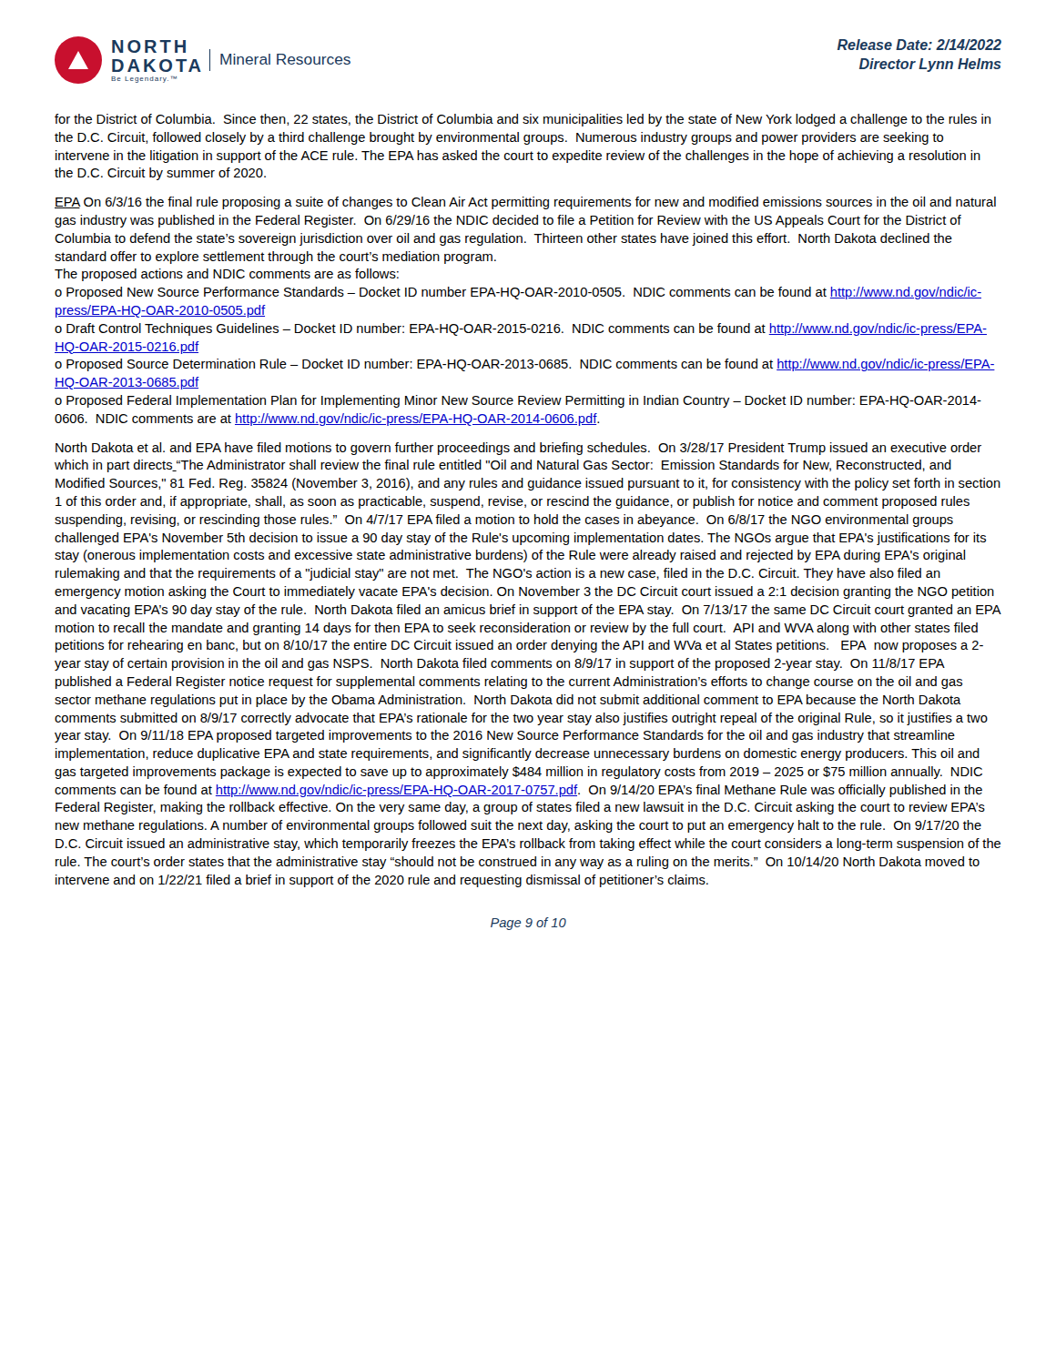NORTH
DAKOTA
Be Legendary.™
Mineral Resources
Release Date: 2/14/2022
Director Lynn Helms
for the District of Columbia. Since then, 22 states, the District of Columbia and six municipalities led by the state of New York lodged a challenge to the rules in the D.C. Circuit, followed closely by a third challenge brought by environmental groups. Numerous industry groups and power providers are seeking to intervene in the litigation in support of the ACE rule. The EPA has asked the court to expedite review of the challenges in the hope of achieving a resolution in the D.C. Circuit by summer of 2020.
EPA On 6/3/16 the final rule proposing a suite of changes to Clean Air Act permitting requirements for new and modified emissions sources in the oil and natural gas industry was published in the Federal Register. On 6/29/16 the NDIC decided to file a Petition for Review with the US Appeals Court for the District of Columbia to defend the state’s sovereign jurisdiction over oil and gas regulation. Thirteen other states have joined this effort. North Dakota declined the standard offer to explore settlement through the court’s mediation program.
The proposed actions and NDIC comments are as follows:
o Proposed New Source Performance Standards – Docket ID number EPA-HQ-OAR-2010-0505. NDIC comments can be found at http://www.nd.gov/ndic/ic-press/EPA-HQ-OAR-2010-0505.pdf
o Draft Control Techniques Guidelines – Docket ID number: EPA-HQ-OAR-2015-0216. NDIC comments can be found at http://www.nd.gov/ndic/ic-press/EPA-HQ-OAR-2015-0216.pdf
o Proposed Source Determination Rule – Docket ID number: EPA-HQ-OAR-2013-0685. NDIC comments can be found at http://www.nd.gov/ndic/ic-press/EPA-HQ-OAR-2013-0685.pdf
o Proposed Federal Implementation Plan for Implementing Minor New Source Review Permitting in Indian Country – Docket ID number: EPA-HQ-OAR-2014-0606. NDIC comments are at http://www.nd.gov/ndic/ic-press/EPA-HQ-OAR-2014-0606.pdf.
North Dakota et al. and EPA have filed motions to govern further proceedings and briefing schedules. On 3/28/17 President Trump issued an executive order which in part directs “The Administrator shall review the final rule entitled "Oil and Natural Gas Sector: Emission Standards for New, Reconstructed, and Modified Sources," 81 Fed. Reg. 35824 (November 3, 2016), and any rules and guidance issued pursuant to it, for consistency with the policy set forth in section 1 of this order and, if appropriate, shall, as soon as practicable, suspend, revise, or rescind the guidance, or publish for notice and comment proposed rules suspending, revising, or rescinding those rules.” On 4/7/17 EPA filed a motion to hold the cases in abeyance. On 6/8/17 the NGO environmental groups challenged EPA's November 5th decision to issue a 90 day stay of the Rule's upcoming implementation dates. The NGOs argue that EPA's justifications for its stay (onerous implementation costs and excessive state administrative burdens) of the Rule were already raised and rejected by EPA during EPA's original rulemaking and that the requirements of a "judicial stay" are not met. The NGO's action is a new case, filed in the D.C. Circuit. They have also filed an emergency motion asking the Court to immediately vacate EPA's decision. On November 3 the DC Circuit court issued a 2:1 decision granting the NGO petition and vacating EPA’s 90 day stay of the rule. North Dakota filed an amicus brief in support of the EPA stay. On 7/13/17 the same DC Circuit court granted an EPA motion to recall the mandate and granting 14 days for then EPA to seek reconsideration or review by the full court. API and WVA along with other states filed petitions for rehearing en banc, but on 8/10/17 the entire DC Circuit issued an order denying the API and WVa et al States petitions. EPA now proposes a 2-year stay of certain provision in the oil and gas NSPS. North Dakota filed comments on 8/9/17 in support of the proposed 2-year stay. On 11/8/17 EPA published a Federal Register notice request for supplemental comments relating to the current Administration’s efforts to change course on the oil and gas sector methane regulations put in place by the Obama Administration. North Dakota did not submit additional comment to EPA because the North Dakota comments submitted on 8/9/17 correctly advocate that EPA’s rationale for the two year stay also justifies outright repeal of the original Rule, so it justifies a two year stay. On 9/11/18 EPA proposed targeted improvements to the 2016 New Source Performance Standards for the oil and gas industry that streamline implementation, reduce duplicative EPA and state requirements, and significantly decrease unnecessary burdens on domestic energy producers. This oil and gas targeted improvements package is expected to save up to approximately $484 million in regulatory costs from 2019 – 2025 or $75 million annually. NDIC comments can be found at http://www.nd.gov/ndic/ic-press/EPA-HQ-OAR-2017-0757.pdf. On 9/14/20 EPA’s final Methane Rule was officially published in the Federal Register, making the rollback effective. On the very same day, a group of states filed a new lawsuit in the D.C. Circuit asking the court to review EPA’s new methane regulations. A number of environmental groups followed suit the next day, asking the court to put an emergency halt to the rule. On 9/17/20 the D.C. Circuit issued an administrative stay, which temporarily freezes the EPA’s rollback from taking effect while the court considers a long-term suspension of the rule. The court’s order states that the administrative stay “should not be construed in any way as a ruling on the merits.” On 10/14/20 North Dakota moved to intervene and on 1/22/21 filed a brief in support of the 2020 rule and requesting dismissal of petitioner’s claims.
Page 9 of 10